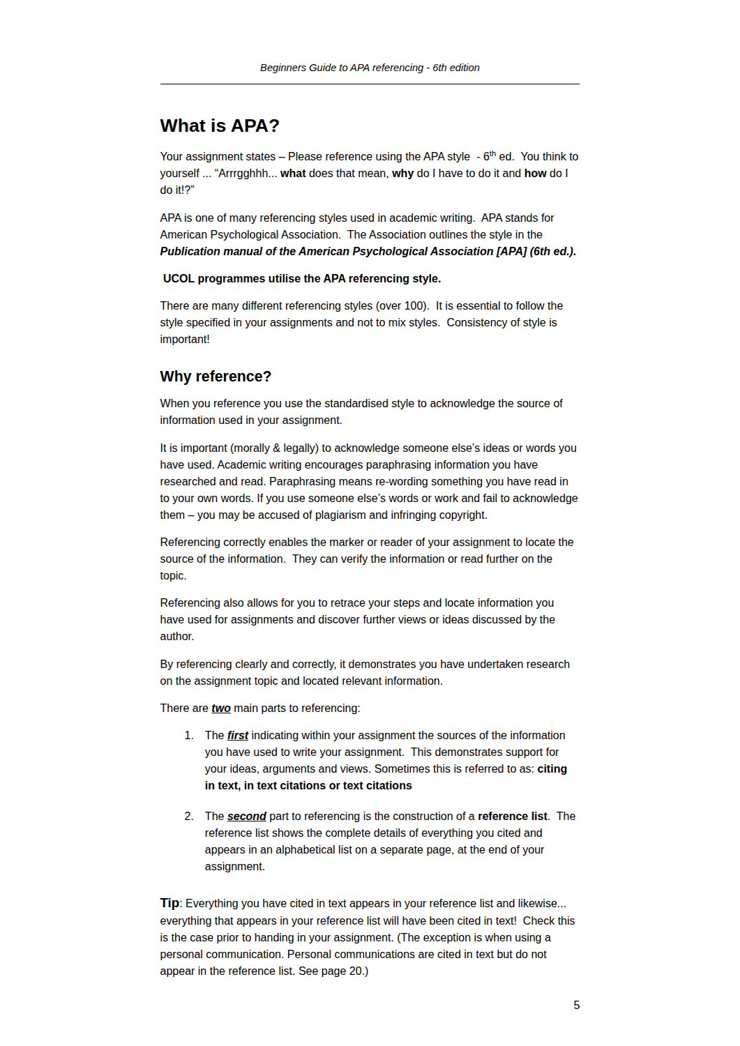Beginners Guide to APA referencing - 6th edition
What is APA?
Your assignment states – Please reference using the APA style - 6th ed. You think to yourself ... “Arrrgghhh... what does that mean, why do I have to do it and how do I do it!?”
APA is one of many referencing styles used in academic writing. APA stands for American Psychological Association. The Association outlines the style in the Publication manual of the American Psychological Association [APA] (6th ed.).
UCOL programmes utilise the APA referencing style.
There are many different referencing styles (over 100). It is essential to follow the style specified in your assignments and not to mix styles. Consistency of style is important!
Why reference?
When you reference you use the standardised style to acknowledge the source of information used in your assignment.
It is important (morally & legally) to acknowledge someone else’s ideas or words you have used. Academic writing encourages paraphrasing information you have researched and read. Paraphrasing means re-wording something you have read in to your own words. If you use someone else’s words or work and fail to acknowledge them – you may be accused of plagiarism and infringing copyright.
Referencing correctly enables the marker or reader of your assignment to locate the source of the information. They can verify the information or read further on the topic.
Referencing also allows for you to retrace your steps and locate information you have used for assignments and discover further views or ideas discussed by the author.
By referencing clearly and correctly, it demonstrates you have undertaken research on the assignment topic and located relevant information.
There are two main parts to referencing:
The first indicating within your assignment the sources of the information you have used to write your assignment. This demonstrates support for your ideas, arguments and views. Sometimes this is referred to as: citing in text, in text citations or text citations
The second part to referencing is the construction of a reference list. The reference list shows the complete details of everything you cited and appears in an alphabetical list on a separate page, at the end of your assignment.
Tip: Everything you have cited in text appears in your reference list and likewise... everything that appears in your reference list will have been cited in text! Check this is the case prior to handing in your assignment. (The exception is when using a personal communication. Personal communications are cited in text but do not appear in the reference list. See page 20.)
5